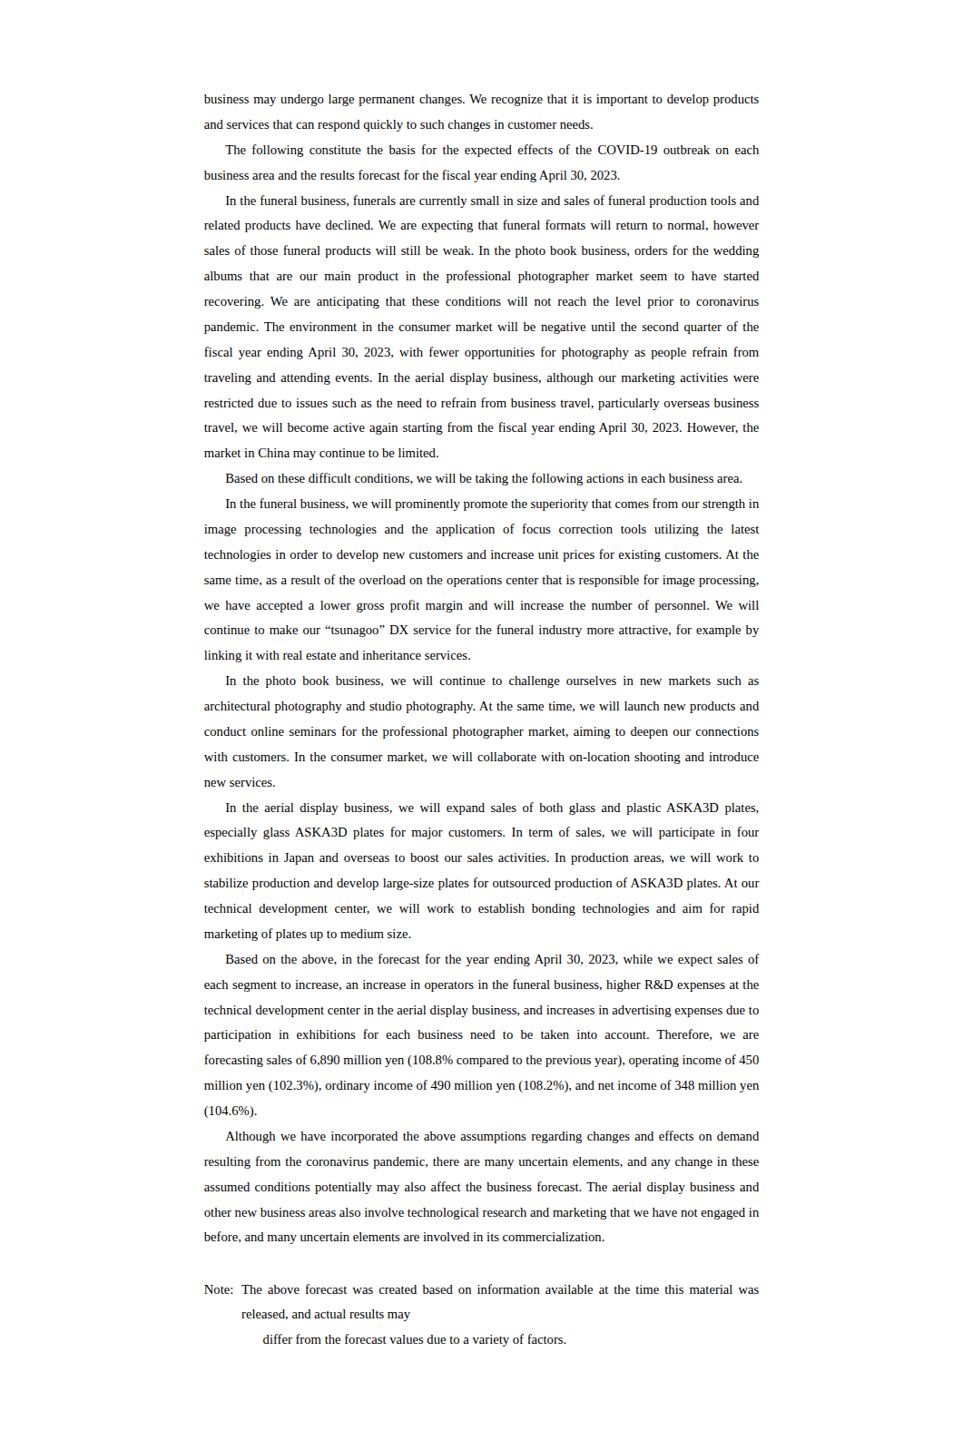business may undergo large permanent changes. We recognize that it is important to develop products and services that can respond quickly to such changes in customer needs.
The following constitute the basis for the expected effects of the COVID-19 outbreak on each business area and the results forecast for the fiscal year ending April 30, 2023.
In the funeral business, funerals are currently small in size and sales of funeral production tools and related products have declined. We are expecting that funeral formats will return to normal, however sales of those funeral products will still be weak. In the photo book business, orders for the wedding albums that are our main product in the professional photographer market seem to have started recovering. We are anticipating that these conditions will not reach the level prior to coronavirus pandemic. The environment in the consumer market will be negative until the second quarter of the fiscal year ending April 30, 2023, with fewer opportunities for photography as people refrain from traveling and attending events. In the aerial display business, although our marketing activities were restricted due to issues such as the need to refrain from business travel, particularly overseas business travel, we will become active again starting from the fiscal year ending April 30, 2023. However, the market in China may continue to be limited.
Based on these difficult conditions, we will be taking the following actions in each business area.
In the funeral business, we will prominently promote the superiority that comes from our strength in image processing technologies and the application of focus correction tools utilizing the latest technologies in order to develop new customers and increase unit prices for existing customers. At the same time, as a result of the overload on the operations center that is responsible for image processing, we have accepted a lower gross profit margin and will increase the number of personnel. We will continue to make our “tsunagoo” DX service for the funeral industry more attractive, for example by linking it with real estate and inheritance services.
In the photo book business, we will continue to challenge ourselves in new markets such as architectural photography and studio photography. At the same time, we will launch new products and conduct online seminars for the professional photographer market, aiming to deepen our connections with customers. In the consumer market, we will collaborate with on-location shooting and introduce new services.
In the aerial display business, we will expand sales of both glass and plastic ASKA3D plates, especially glass ASKA3D plates for major customers. In term of sales, we will participate in four exhibitions in Japan and overseas to boost our sales activities. In production areas, we will work to stabilize production and develop large-size plates for outsourced production of ASKA3D plates. At our technical development center, we will work to establish bonding technologies and aim for rapid marketing of plates up to medium size.
Based on the above, in the forecast for the year ending April 30, 2023, while we expect sales of each segment to increase, an increase in operators in the funeral business, higher R&D expenses at the technical development center in the aerial display business, and increases in advertising expenses due to participation in exhibitions for each business need to be taken into account. Therefore, we are forecasting sales of 6,890 million yen (108.8% compared to the previous year), operating income of 450 million yen (102.3%), ordinary income of 490 million yen (108.2%), and net income of 348 million yen (104.6%).
Although we have incorporated the above assumptions regarding changes and effects on demand resulting from the coronavirus pandemic, there are many uncertain elements, and any change in these assumed conditions potentially may also affect the business forecast. The aerial display business and other new business areas also involve technological research and marketing that we have not engaged in before, and many uncertain elements are involved in its commercialization.
Note:
The above forecast was created based on information available at the time this material was released, and actual results maydiffer from the forecast values due to a variety of factors.